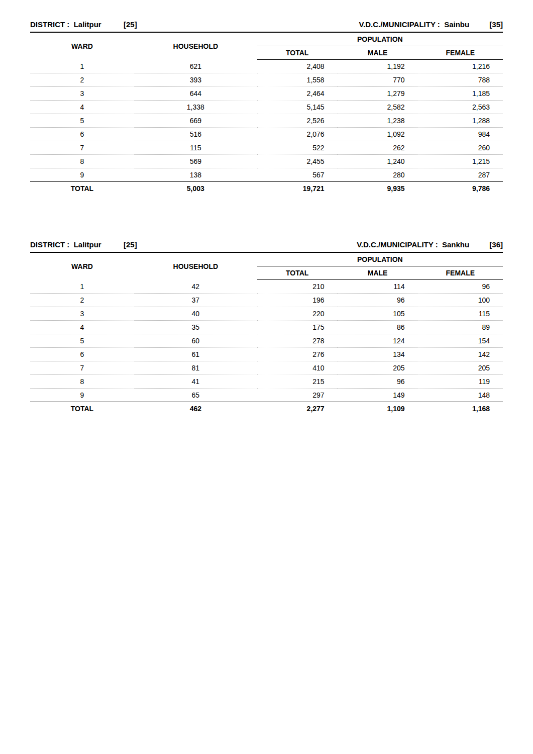DISTRICT : Lalitpur [25] V.D.C./MUNICIPALITY : Sainbu [35]
| WARD | HOUSEHOLD | POPULATION |
| --- | --- | --- |
| TOTAL | MALE | FEMALE |
| 1 | 621 | 2,408 | 1,192 | 1,216 |
| 2 | 393 | 1,558 | 770 | 788 |
| 3 | 644 | 2,464 | 1,279 | 1,185 |
| 4 | 1,338 | 5,145 | 2,582 | 2,563 |
| 5 | 669 | 2,526 | 1,238 | 1,288 |
| 6 | 516 | 2,076 | 1,092 | 984 |
| 7 | 115 | 522 | 262 | 260 |
| 8 | 569 | 2,455 | 1,240 | 1,215 |
| 9 | 138 | 567 | 280 | 287 |
| TOTAL | 5,003 | 19,721 | 9,935 | 9,786 |
DISTRICT : Lalitpur [25] V.D.C./MUNICIPALITY : Sankhu [36]
| WARD | HOUSEHOLD | POPULATION |
| --- | --- | --- |
| TOTAL | MALE | FEMALE |
| 1 | 42 | 210 | 114 | 96 |
| 2 | 37 | 196 | 96 | 100 |
| 3 | 40 | 220 | 105 | 115 |
| 4 | 35 | 175 | 86 | 89 |
| 5 | 60 | 278 | 124 | 154 |
| 6 | 61 | 276 | 134 | 142 |
| 7 | 81 | 410 | 205 | 205 |
| 8 | 41 | 215 | 96 | 119 |
| 9 | 65 | 297 | 149 | 148 |
| TOTAL | 462 | 2,277 | 1,109 | 1,168 |